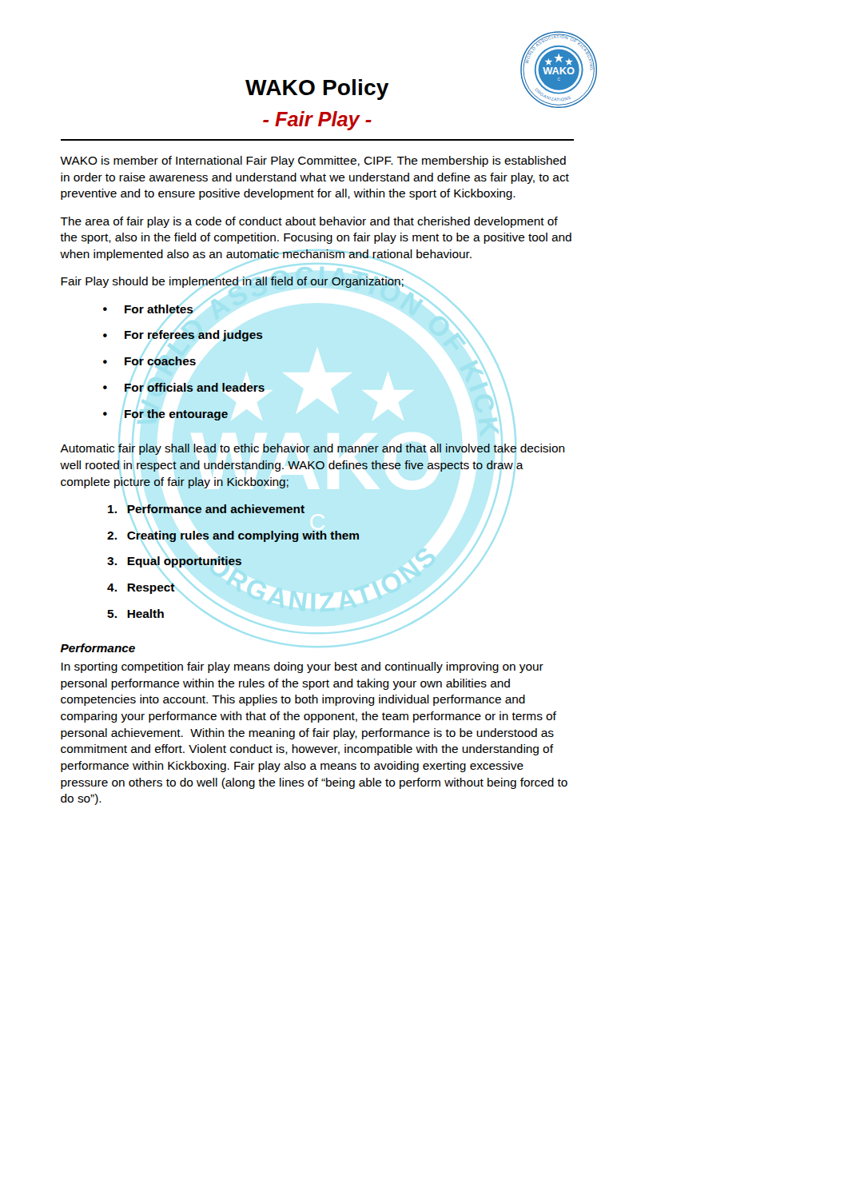WAKO C WORLD ASSOCIATION OF KICKBOXING ORGANIZATIONS
WAKO C WORLD ASSOCIATION OF KICKBOXING ORGANIZATIONS
WAKO Policy
- Fair Play -
WAKO is member of International Fair Play Committee, CIPF. The membership is established in order to raise awareness and understand what we understand and define as fair play, to act preventive and to ensure positive development for all, within the sport of Kickboxing.
The area of fair play is a code of conduct about behavior and that cherished development of the sport, also in the field of competition. Focusing on fair play is ment to be a positive tool and when implemented also as an automatic mechanism and rational behaviour.
Fair Play should be implemented in all field of our Organization;
For athletes
For referees and judges
For coaches
For officials and leaders
For the entourage
Automatic fair play shall lead to ethic behavior and manner and that all involved take decision well rooted in respect and understanding. WAKO defines these five aspects to draw a complete picture of fair play in Kickboxing;
Performance and achievement
Creating rules and complying with them
Equal opportunities
Respect
Health
Performance
In sporting competition fair play means doing your best and continually improving on your personal performance within the rules of the sport and taking your own abilities and competencies into account. This applies to both improving individual performance and comparing your performance with that of the opponent, the team performance or in terms of personal achievement. Within the meaning of fair play, performance is to be understood as commitment and effort. Violent conduct is, however, incompatible with the understanding of performance within Kickboxing. Fair play also a means to avoiding exerting excessive pressure on others to do well (along the lines of “being able to perform without being forced to do so”).